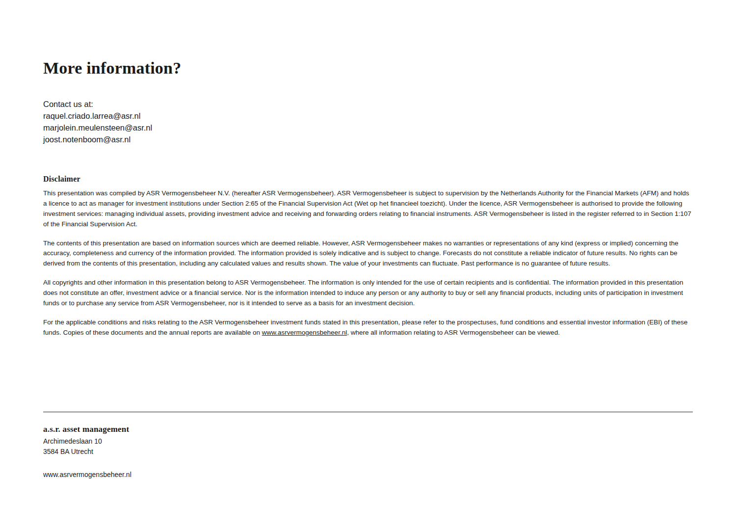More information?
Contact us at:
raquel.criado.larrea@asr.nl
marjolein.meulensteen@asr.nl
joost.notenboom@asr.nl
Disclaimer
This presentation was compiled by ASR Vermogensbeheer N.V. (hereafter ASR Vermogensbeheer). ASR Vermogensbeheer is subject to supervision by the Netherlands Authority for the Financial Markets (AFM) and holds a licence to act as manager for investment institutions under Section 2:65 of the Financial Supervision Act (Wet op het financieel toezicht). Under the licence, ASR Vermogensbeheer is authorised to provide the following investment services: managing individual assets, providing investment advice and receiving and forwarding orders relating to financial instruments. ASR Vermogensbeheer is listed in the register referred to in Section 1:107 of the Financial Supervision Act.
The contents of this presentation are based on information sources which are deemed reliable. However, ASR Vermogensbeheer makes no warranties or representations of any kind (express or implied) concerning the accuracy, completeness and currency of the information provided. The information provided is solely indicative and is subject to change. Forecasts do not constitute a reliable indicator of future results. No rights can be derived from the contents of this presentation, including any calculated values and results shown. The value of your investments can fluctuate. Past performance is no guarantee of future results.
All copyrights and other information in this presentation belong to ASR Vermogensbeheer. The information is only intended for the use of certain recipients and is confidential. The information provided in this presentation does not constitute an offer, investment advice or a financial service. Nor is the information intended to induce any person or any authority to buy or sell any financial products, including units of participation in investment funds or to purchase any service from ASR Vermogensbeheer, nor is it intended to serve as a basis for an investment decision.
For the applicable conditions and risks relating to the ASR Vermogensbeheer investment funds stated in this presentation, please refer to the prospectuses, fund conditions and essential investor information (EBI) of these funds. Copies of these documents and the annual reports are available on www.asrvermogensbeheer.nl, where all information relating to ASR Vermogensbeheer can be viewed.
a.s.r. asset management
Archimedeslaan 10
3584 BA Utrecht
www.asrvermogensbeheer.nl